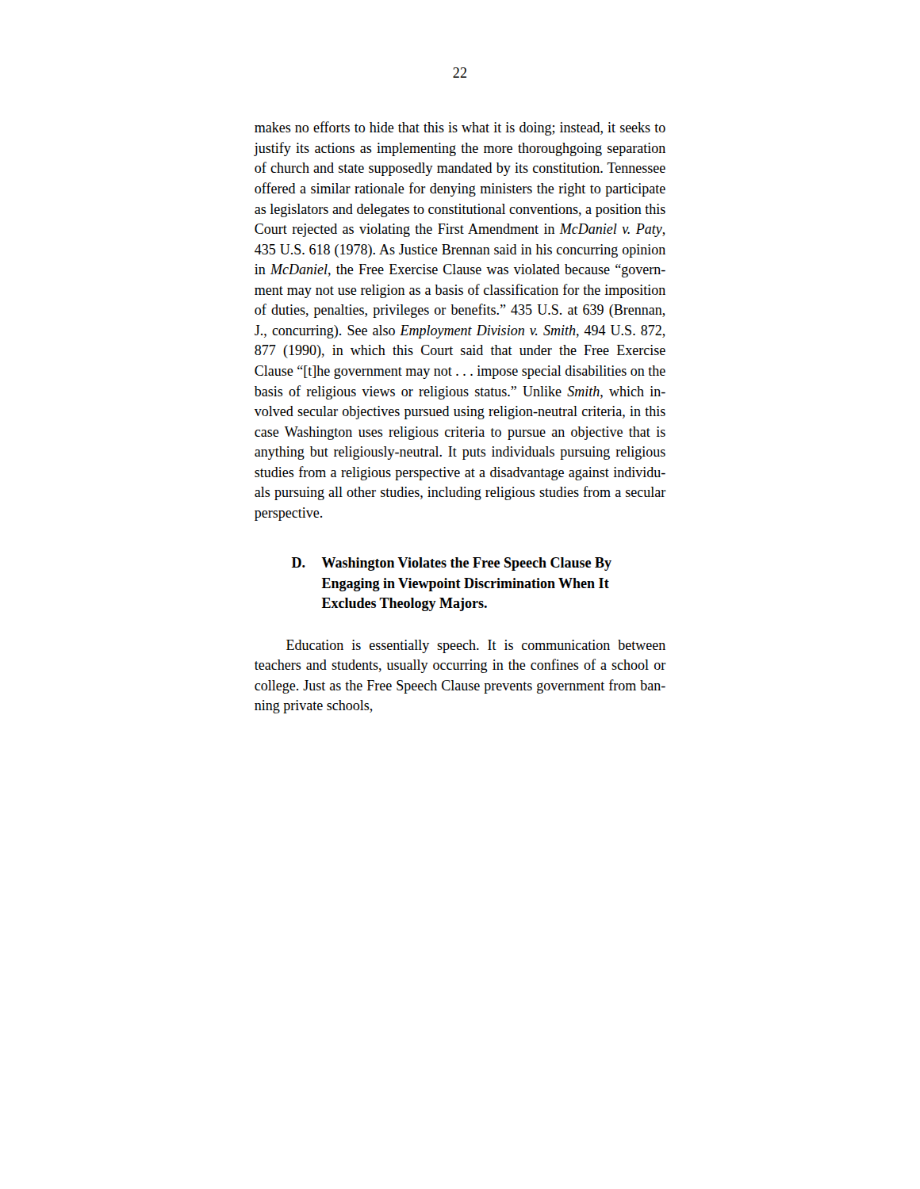22
makes no efforts to hide that this is what it is doing; instead, it seeks to justify its actions as implementing the more thoroughgoing separation of church and state supposedly mandated by its constitution. Tennessee offered a similar rationale for denying ministers the right to participate as legislators and delegates to constitutional conventions, a position this Court rejected as violating the First Amendment in McDaniel v. Paty, 435 U.S. 618 (1978). As Justice Brennan said in his concurring opinion in McDaniel, the Free Exercise Clause was violated because “government may not use religion as a basis of classification for the imposition of duties, penalties, privileges or benefits.” 435 U.S. at 639 (Brennan, J., concurring). See also Employment Division v. Smith, 494 U.S. 872, 877 (1990), in which this Court said that under the Free Exercise Clause “[t]he government may not . . . impose special disabilities on the basis of religious views or religious status.” Unlike Smith, which involved secular objectives pursued using religion-neutral criteria, in this case Washington uses religious criteria to pursue an objective that is anything but religiously-neutral. It puts individuals pursuing religious studies from a religious perspective at a disadvantage against individuals pursuing all other studies, including religious studies from a secular perspective.
D. Washington Violates the Free Speech Clause By Engaging in Viewpoint Discrimination When It Excludes Theology Majors.
Education is essentially speech. It is communication between teachers and students, usually occurring in the confines of a school or college. Just as the Free Speech Clause prevents government from banning private schools,